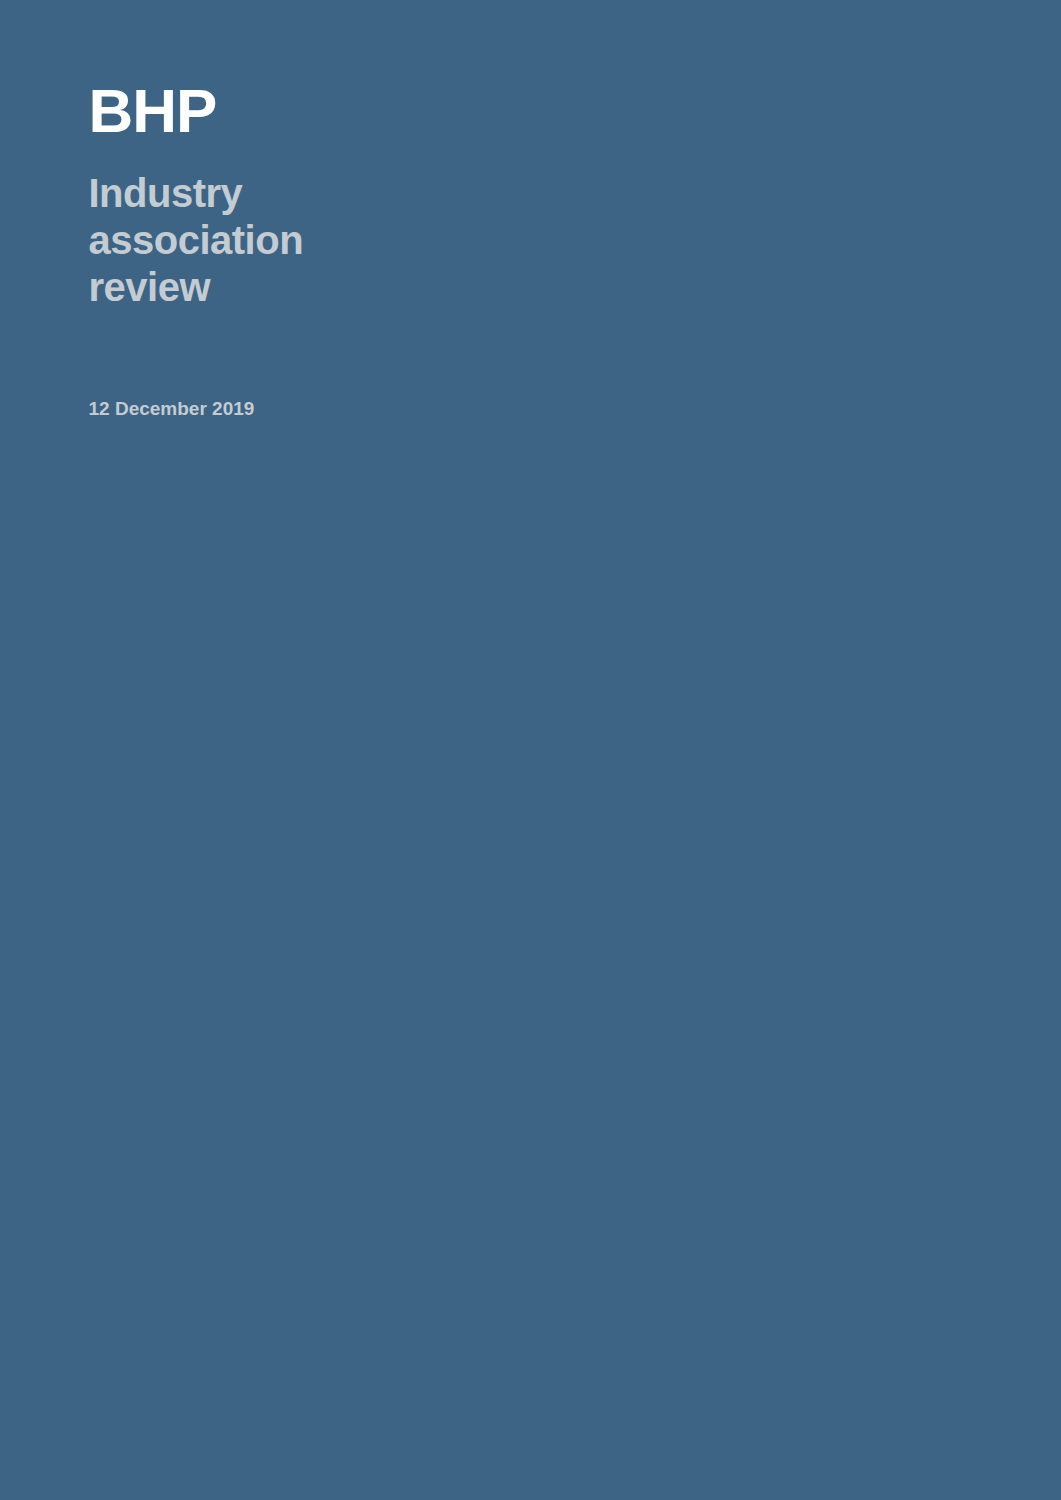BHP
Industry
association
review
12 December 2019